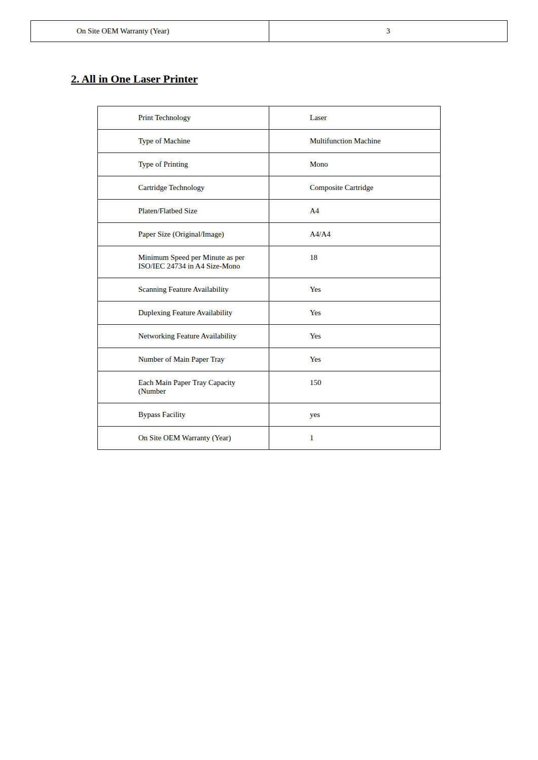| On Site OEM Warranty (Year) | 3 |
2. All in One Laser Printer
| Print Technology | Laser |
| Type of Machine | Multifunction Machine |
| Type of Printing | Mono |
| Cartridge Technology | Composite Cartridge |
| Platen/Flatbed Size | A4 |
| Paper Size (Original/Image) | A4/A4 |
| Minimum Speed per Minute as per ISO/IEC 24734 in A4 Size-Mono | 18 |
| Scanning Feature Availability | Yes |
| Duplexing Feature Availability | Yes |
| Networking Feature Availability | Yes |
| Number of Main Paper Tray | Yes |
| Each Main Paper Tray Capacity (Number | 150 |
| Bypass Facility | yes |
| On Site OEM Warranty (Year) | 1 |